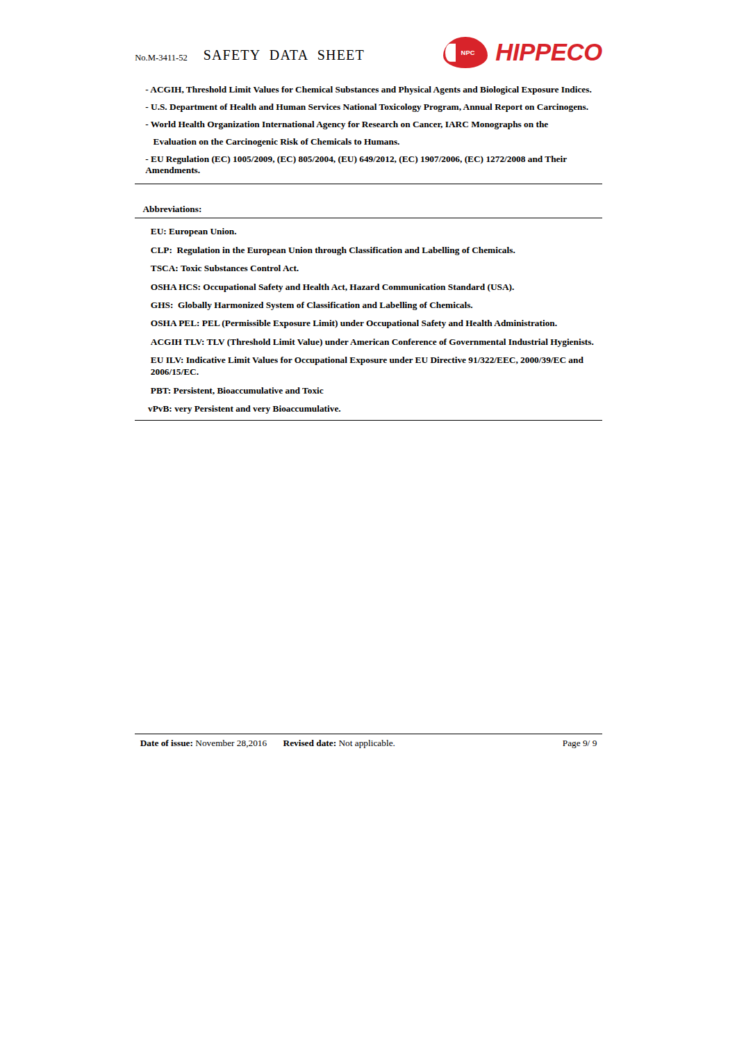No.M-3411-52
SAFETY DATA SHEET
NPC
HIPPECO
- ACGIH, Threshold Limit Values for Chemical Substances and Physical Agents and Biological Exposure Indices.
- U.S. Department of Health and Human Services National Toxicology Program, Annual Report on Carcinogens.
- World Health Organization International Agency for Research on Cancer, IARC Monographs on the
Evaluation on the Carcinogenic Risk of Chemicals to Humans.
- EU Regulation (EC) 1005/2009, (EC) 805/2004, (EU) 649/2012, (EC) 1907/2006, (EC) 1272/2008 and Their Amendments.
Abbreviations:
EU: European Union.
CLP: Regulation in the European Union through Classification and Labelling of Chemicals.
TSCA: Toxic Substances Control Act.
OSHA HCS: Occupational Safety and Health Act, Hazard Communication Standard (USA).
GHS: Globally Harmonized System of Classification and Labelling of Chemicals.
OSHA PEL: PEL (Permissible Exposure Limit) under Occupational Safety and Health Administration.
ACGIH TLV: TLV (Threshold Limit Value) under American Conference of Governmental Industrial Hygienists.
EU ILV: Indicative Limit Values for Occupational Exposure under EU Directive 91/322/EEC, 2000/39/EC and 2006/15/EC.
PBT: Persistent, Bioaccumulative and Toxic
vPvB: very Persistent and very Bioaccumulative.
Date of issue: November 28,2016 Revised date: Not applicable.
Page 9/ 9